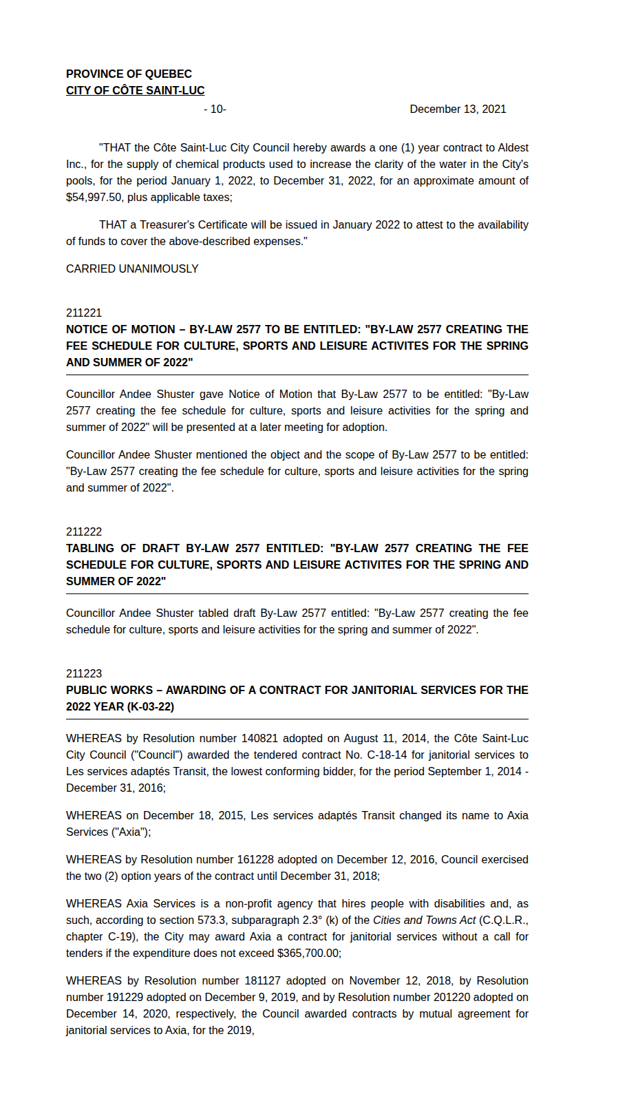PROVINCE OF QUEBEC
CITY OF CÔTE SAINT-LUC
- 10- December 13, 2021
"THAT the Côte Saint-Luc City Council hereby awards a one (1) year contract to Aldest Inc., for the supply of chemical products used to increase the clarity of the water in the City's pools, for the period January 1, 2022, to December 31, 2022, for an approximate amount of $54,997.50, plus applicable taxes;
THAT a Treasurer's Certificate will be issued in January 2022 to attest to the availability of funds to cover the above-described expenses."
CARRIED UNANIMOUSLY
211221
NOTICE OF MOTION – BY-LAW 2577 TO BE ENTITLED: "BY-LAW 2577 CREATING THE FEE SCHEDULE FOR CULTURE, SPORTS AND LEISURE ACTIVITES FOR THE SPRING AND SUMMER OF 2022"
Councillor Andee Shuster gave Notice of Motion that By-Law 2577 to be entitled: "By-Law 2577 creating the fee schedule for culture, sports and leisure activities for the spring and summer of 2022" will be presented at a later meeting for adoption.
Councillor Andee Shuster mentioned the object and the scope of By-Law 2577 to be entitled: "By-Law 2577 creating the fee schedule for culture, sports and leisure activities for the spring and summer of 2022".
211222
TABLING OF DRAFT BY-LAW 2577 ENTITLED: "BY-LAW 2577 CREATING THE FEE SCHEDULE FOR CULTURE, SPORTS AND LEISURE ACTIVITES FOR THE SPRING AND SUMMER OF 2022"
Councillor Andee Shuster tabled draft By-Law 2577 entitled: "By-Law 2577 creating the fee schedule for culture, sports and leisure activities for the spring and summer of 2022".
211223
PUBLIC WORKS – AWARDING OF A CONTRACT FOR JANITORIAL SERVICES FOR THE 2022 YEAR (K-03-22)
WHEREAS by Resolution number 140821 adopted on August 11, 2014, the Côte Saint-Luc City Council ("Council") awarded the tendered contract No. C-18-14 for janitorial services to Les services adaptés Transit, the lowest conforming bidder, for the period September 1, 2014 - December 31, 2016;
WHEREAS on December 18, 2015, Les services adaptés Transit changed its name to Axia Services ("Axia");
WHEREAS by Resolution number 161228 adopted on December 12, 2016, Council exercised the two (2) option years of the contract until December 31, 2018;
WHEREAS Axia Services is a non-profit agency that hires people with disabilities and, as such, according to section 573.3, subparagraph 2.3° (k) of the Cities and Towns Act (C.Q.L.R., chapter C-19), the City may award Axia a contract for janitorial services without a call for tenders if the expenditure does not exceed $365,700.00;
WHEREAS by Resolution number 181127 adopted on November 12, 2018, by Resolution number 191229 adopted on December 9, 2019, and by Resolution number 201220 adopted on December 14, 2020, respectively, the Council awarded contracts by mutual agreement for janitorial services to Axia, for the 2019,